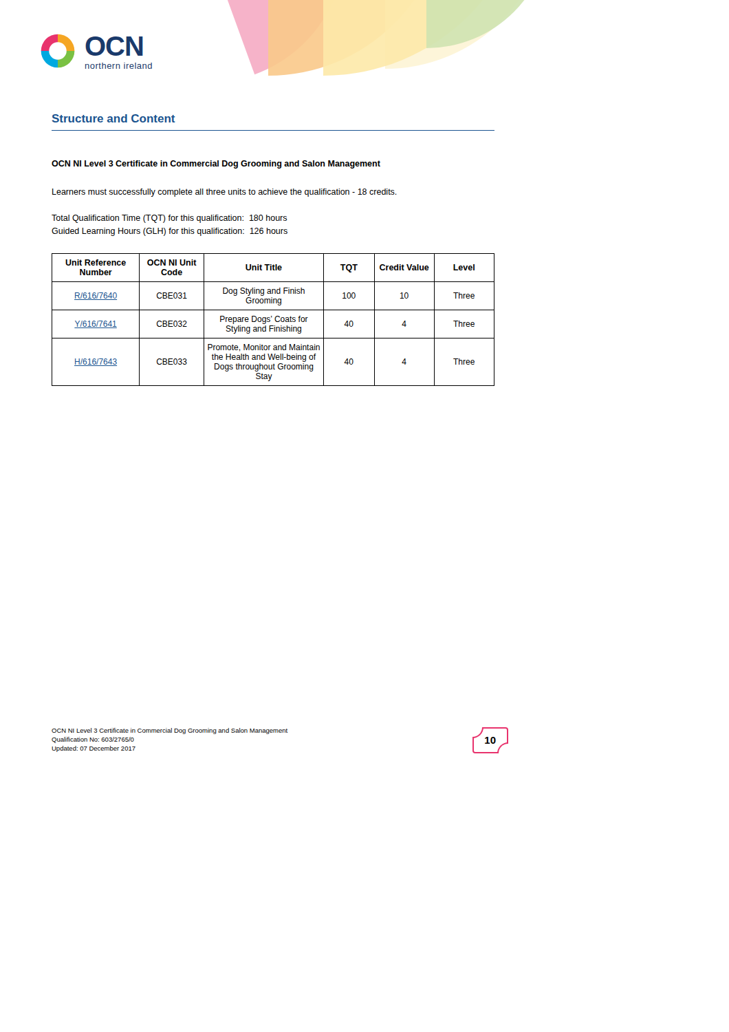OCN northern ireland
Structure and Content
OCN NI Level 3 Certificate in Commercial Dog Grooming and Salon Management
Learners must successfully complete all three units to achieve the qualification - 18 credits.
Total Qualification Time (TQT) for this qualification: 180 hours
Guided Learning Hours (GLH) for this qualification: 126 hours
| Unit Reference Number | OCN NI Unit Code | Unit Title | TQT | Credit Value | Level |
| --- | --- | --- | --- | --- | --- |
| R/616/7640 | CBE031 | Dog Styling and Finish Grooming | 100 | 10 | Three |
| Y/616/7641 | CBE032 | Prepare Dogs’ Coats for Styling and Finishing | 40 | 4 | Three |
| H/616/7643 | CBE033 | Promote, Monitor and Maintain the Health and Well-being of Dogs throughout Grooming Stay | 40 | 4 | Three |
OCN NI Level 3 Certificate in Commercial Dog Grooming and Salon Management
Qualification No: 603/2765/0
Updated: 07 December 2017
10